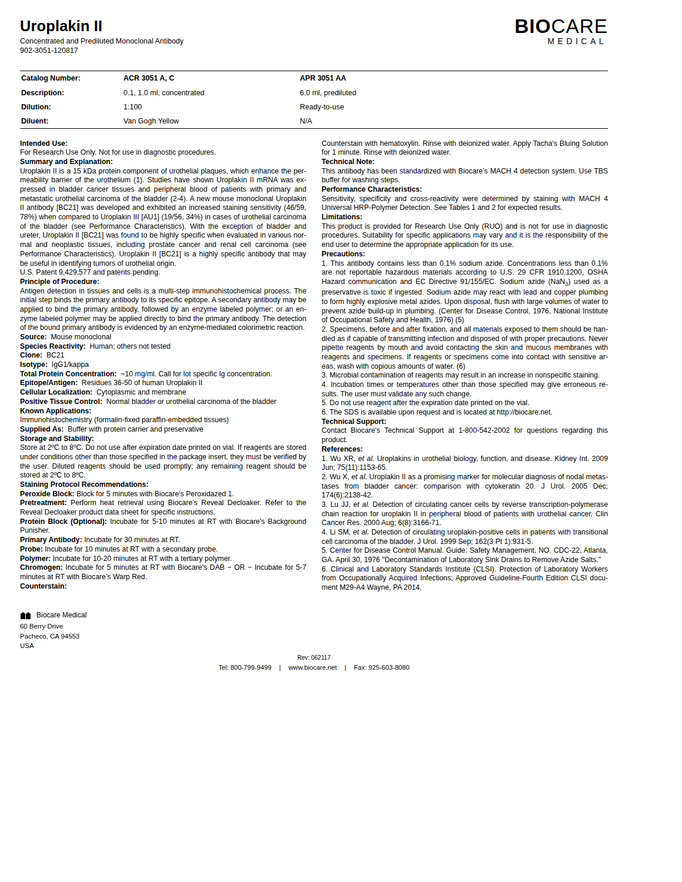Uroplakin II
Concentrated and Prediluted Monoclonal Antibody
902-3051-120817
BIO CARE
MEDICAL
| Catalog Number: | ACR 3051 A, C | APR 3051 AA |
| Description: | 0.1, 1.0 ml, concentrated | 6.0 ml, prediluted |
| Dilution: | 1:100 | Ready-to-use |
| Diluent: | Van Gogh Yellow | N/A |
Intended Use:
For Research Use Only. Not for use in diagnostic procedures.
Summary and Explanation:
Uroplakin II is a 15 kDa protein component of urothelial plaques, which enhance the permeability barrier of the urothelium (1). Studies have shown Uroplakin II mRNA was expressed in bladder cancer tissues and peripheral blood of patients with primary and metastatic urothelial carcinoma of the bladder (2-4). A new mouse monoclonal Uroplakin II antibody [BC21] was developed and exhibited an increased staining sensitivity (46/59, 78%) when compared to Uroplakin III [AU1] (19/56, 34%) in cases of urothelial carcinoma of the bladder (see Performance Characteristics). With the exception of bladder and ureter, Uroplakin II [BC21] was found to be highly specific when evaluated in various normal and neoplastic tissues, including prostate cancer and renal cell carcinoma (see Performance Characteristics). Uroplakin II [BC21] is a highly specific antibody that may be useful in identifying tumors of urothelial origin.
U.S. Patent 9,429,577 and patents pending.
Principle of Procedure:
Antigen detection in tissues and cells is a multi-step immunohistochemical process. The initial step binds the primary antibody to its specific epitope. A secondary antibody may be applied to bind the primary antibody, followed by an enzyme labeled polymer; or an enzyme labeled polymer may be applied directly to bind the primary antibody. The detection of the bound primary antibody is evidenced by an enzyme-mediated colorimetric reaction.
Source: Mouse monoclonal
Species Reactivity: Human; others not tested
Clone: BC21
Isotype: IgG1/kappa
Total Protein Concentration: ~10 mg/ml. Call for lot specific Ig concentration.
Epitope/Antigen: Residues 36-50 of human Uroplakin II
Cellular Localization: Cytoplasmic and membrane
Positive Tissue Control: Normal bladder or urothelial carcinoma of the bladder
Known Applications:
Immunohistochemistry (formalin-fixed paraffin-embedded tissues)
Supplied As: Buffer with protein carrier and preservative
Storage and Stability:
Store at 2ºC to 8ºC. Do not use after expiration date printed on vial. If reagents are stored under conditions other than those specified in the package insert, they must be verified by the user. Diluted reagents should be used promptly; any remaining reagent should be stored at 2ºC to 8ºC.
Staining Protocol Recommendations:
Peroxide Block: Block for 5 minutes with Biocare's Peroxidazed 1.
Pretreatment: Perform heat retrieval using Biocare’s Reveal Decloaker. Refer to the Reveal Decloaker product data sheet for specific instructions.
Protein Block (Optional): Incubate for 5-10 minutes at RT with Biocare's Background Punisher.
Primary Antibody: Incubate for 30 minutes at RT.
Probe: Incubate for 10 minutes at RT with a secondary probe.
Polymer: Incubate for 10-20 minutes at RT with a tertiary polymer.
Chromogen: Incubate for 5 minutes at RT with Biocare’s DAB − OR − Incubate for 5-7 minutes at RT with Biocare’s Warp Red.
Counterstain:
Counterstain with hematoxylin. Rinse with deionized water. Apply Tacha's Bluing Solution for 1 minute. Rinse with deionized water.
Technical Note:
This antibody has been standardized with Biocare's MACH 4 detection system. Use TBS buffer for washing steps.
Performance Characteristics:
Sensitivity, specificity and cross-reactivity were determined by staining with MACH 4 Universal HRP-Polymer Detection. See Tables 1 and 2 for expected results.
Limitations:
This product is provided for Research Use Only (RUO) and is not for use in diagnostic procedures. Suitability for specific applications may vary and it is the responsibility of the end user to determine the appropriate application for its use.
Precautions:
1. This antibody contains less than 0.1% sodium azide. Concentrations less than 0.1% are not reportable hazardous materials according to U.S. 29 CFR 1910.1200, OSHA Hazard communication and EC Directive 91/155/EC. Sodium azide (NaN3) used as a preservative is toxic if ingested. Sodium azide may react with lead and copper plumbing to form highly explosive metal azides. Upon disposal, flush with large volumes of water to prevent azide build-up in plumbing. (Center for Disease Control, 1976, National Institute of Occupational Safety and Health, 1976) (5)
2. Specimens, before and after fixation, and all materials exposed to them should be handled as if capable of transmitting infection and disposed of with proper precautions. Never pipette reagents by mouth and avoid contacting the skin and mucous membranes with reagents and specimens. If reagents or specimens come into contact with sensitive areas, wash with copious amounts of water. (6)
3. Microbial contamination of reagents may result in an increase in nonspecific staining.
4. Incubation times or temperatures other than those specified may give erroneous results. The user must validate any such change.
5. Do not use reagent after the expiration date printed on the vial.
6. The SDS is available upon request and is located at http://biocare.net.
Technical Support:
Contact Biocare's Technical Support at 1-800-542-2002 for questions regarding this product.
References:
1. Wu XR, et al. Uroplakins in urothelial biology, function, and disease. Kidney Int. 2009 Jun; 75(11):1153-65.
2. Wu X, et al. Uroplakin II as a promising marker for molecular diagnosis of nodal metastases from bladder cancer: comparison with cytokeratin 20. J Urol. 2005 Dec; 174(6):2138-42.
3. Lu JJ, et al. Detection of circulating cancer cells by reverse transcription-polymerase chain reaction for uroplakin II in peripheral blood of patients with urothelial cancer. Clin Cancer Res. 2000 Aug; 6(8):3166-71.
4. Li SM, et al. Detection of circulating uroplakin-positive cells in patients with transitional cell carcinoma of the bladder. J Urol. 1999 Sep; 162(3 Pt 1):931-5.
5. Center for Disease Control Manual. Guide: Safety Management, NO. CDC-22, Atlanta, GA. April 30, 1976 "Decontamination of Laboratory Sink Drains to Remove Azide Salts."
6. Clinical and Laboratory Standards Institute (CLSI). Protection of Laboratory Workers from Occupationally Acquired Infections; Approved Guideline-Fourth Edition CLSI document M29-A4 Wayne, PA 2014.
Biocare Medical
60 Berry Drive
Pacheco, CA 94553
USA
Rev: 062117
Tel: 800-799-9499 | www.biocare.net | Fax: 925-603-8080